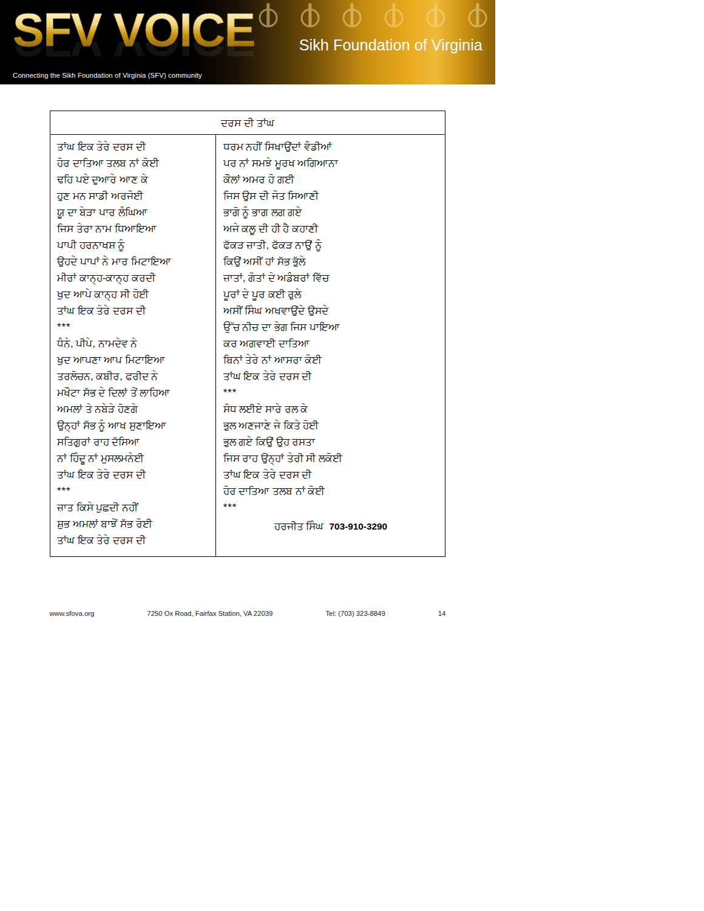SFV VOICE
SFV VOICE
Sikh Foundation of Virginia
Connecting the Sikh Foundation of Virginia (SFV) community
| ਦਰਸ ਦੀ ਤਾਂਘ |
| --- |
| ਤਾਂਘ ਇਕ ਤੇਰੇ ਦਰਸ ਦੀ ਹੋਰ ਦਾਤਿਆ ਤਲਬ ਨਾਂ ਕੋਈ ਢਹਿ ਪਏ ਦੁਆਰੇ ਆਣ ਕੇ ਹੁਣ ਮਨ ਸਾਡੀ ਅਰਜੋਈ ਯੂ ਦਾ ਬੇੜਾ ਪਾਰ ਲੰਘਿਆ ਜਿਸ ਤੇਰਾ ਨਾਮ ਧਿਆਇਆ ਪਾਪੀ ਹਰਨਾਖਸ਼ ਨੂੰ ਉਹਦੇ ਪਾਪਾਂ ਨੇ ਮਾਰ ਮਿਟਾਇਆ ਮੀਰਾਂ ਕਾਨ੍ਹ-ਕਾਨ੍ਹ ਕਰਦੀ ਖੁਦ ਆਪੇ ਕਾਨ੍ਹ ਸੀ ਹੋਈ ਤਾਂਘ ਇਕ ਤੇਰੇ ਦਰਸ ਦੀ *** ਧੰਨੇ, ਪੀਪੇ, ਨਾਮਦੇਵ ਨੇ ਖੁਦ ਆਪਣਾ ਆਪ ਮਿਟਾਇਆ ਤਰਲੋਚਨ, ਕਬੀਰ, ਫਰੀਦ ਨੇ ਮਖੌਟਾ ਸੱਭ ਦੇ ਦਿਲਾਂ ਤੋਂ ਲਾਹਿਆ ਅਮਲਾਂ ਤੇ ਨਬੇੜੇ ਹੋਣਗੇ ਉਨ੍ਹਾਂ ਸੱਭ ਨੂੰ ਆਖ ਸੁਣਾਇਆ ਸਤਿਗੁਰਾਂ ਰਾਹ ਦੱਸਿਆ ਨਾਂ ਹਿੰਦੂ ਨਾਂ ਮੁਸਲਮਨੇਈ ਤਾਂਘ ਇਕ ਤੇਰੇ ਦਰਸ ਦੀ *** ਜ਼ਾਤ ਕਿਸੇ ਪੁਛਦੀ ਨਹੀਂ ਸ਼ੁਭ ਅਮਲਾਂ ਬਾਝੋਂ ਸੱਭ ਰੋਈ ਤਾਂਘ ਇਕ ਤੇਰੇ ਦਰਸ ਦੀ | ਧਰਮ ਨਹੀਂ ਸਿਖਾਉਂਦਾਂ ਵੰਡੀਆਂ ਪਰ ਨਾਂ ਸਮਝੇ ਮੂਰਖ ਅਗਿਆਨਾ ਕੌਲਾਂ ਅਮਰ ਹੋ ਗਈ ਜਿਸ ਉਸ ਦੀ ਜੋਤ ਸਿਆਣੀ ਭਾਗੋ ਨੂੰ ਭਾਗ ਲਗ ਗਏ ਅਜੇ ਕਲੂ ਦੀ ਹੀ ਹੈ ਕਹਾਣੀ ਫੱਕੜ ਜ਼ਾਤੀ, ਫੱਕੜ ਨਾਉਂ ਨੂੰ ਕਿਉਂ ਅਸੀਂ ਹਾਂ ਸੱਭ ਭੁੱਲੇ ਜ਼ਾਤਾਂ, ਗੋਤਾਂ ਦੇ ਅਡੰਬਰਾਂ ਵਿੱਚ ਪੂਰਾਂ ਦੇ ਪੂਰ ਕਈ ਰੁਲੇ ਅਸੀਂ ਸਿੰਘ ਅਖਵਾਉਂਦੇ ਉਸਦੇ ਉੱਚ ਨੀਚ ਦਾ ਭੇਗ ਜਿਸ ਪਾਇਆ ਕਰ ਅਗਵਾਈ ਦਾਤਿਆ ਬਿਨਾਂ ਤੇਰੇ ਨਾਂ ਆਸਰਾ ਕੋਈ ਤਾਂਘ ਇਕ ਤੇਰੇ ਦਰਸ ਦੀ *** ਸੋਧ ਲਈਏ ਸਾਰੇ ਰਲ ਕੇ ਭੁਲ ਅਣਜਾਣੇ ਜੇ ਕਿਤੇ ਹੋਈ ਭੁਲ ਗਏ ਕਿਉਂ ਉਹ ਰਸਤਾ ਜਿਸ ਰਾਹ ਉਨ੍ਹਾਂ ਤੇਰੀ ਸੀ ਲਕੋਈ ਤਾਂਘ ਇਕ ਤੇਰੇ ਦਰਸ ਦੀ ਹੋਰ ਦਾਤਿਆ ਤਲਬ ਨਾਂ ਕੋਈ *** ਹਰਜੀਤ ਸਿੰਘ 703-910-3290 |
www.sfova.org 7250 Ox Road, Fairfax Station, VA 22039 Tel: (703) 323-8849 14